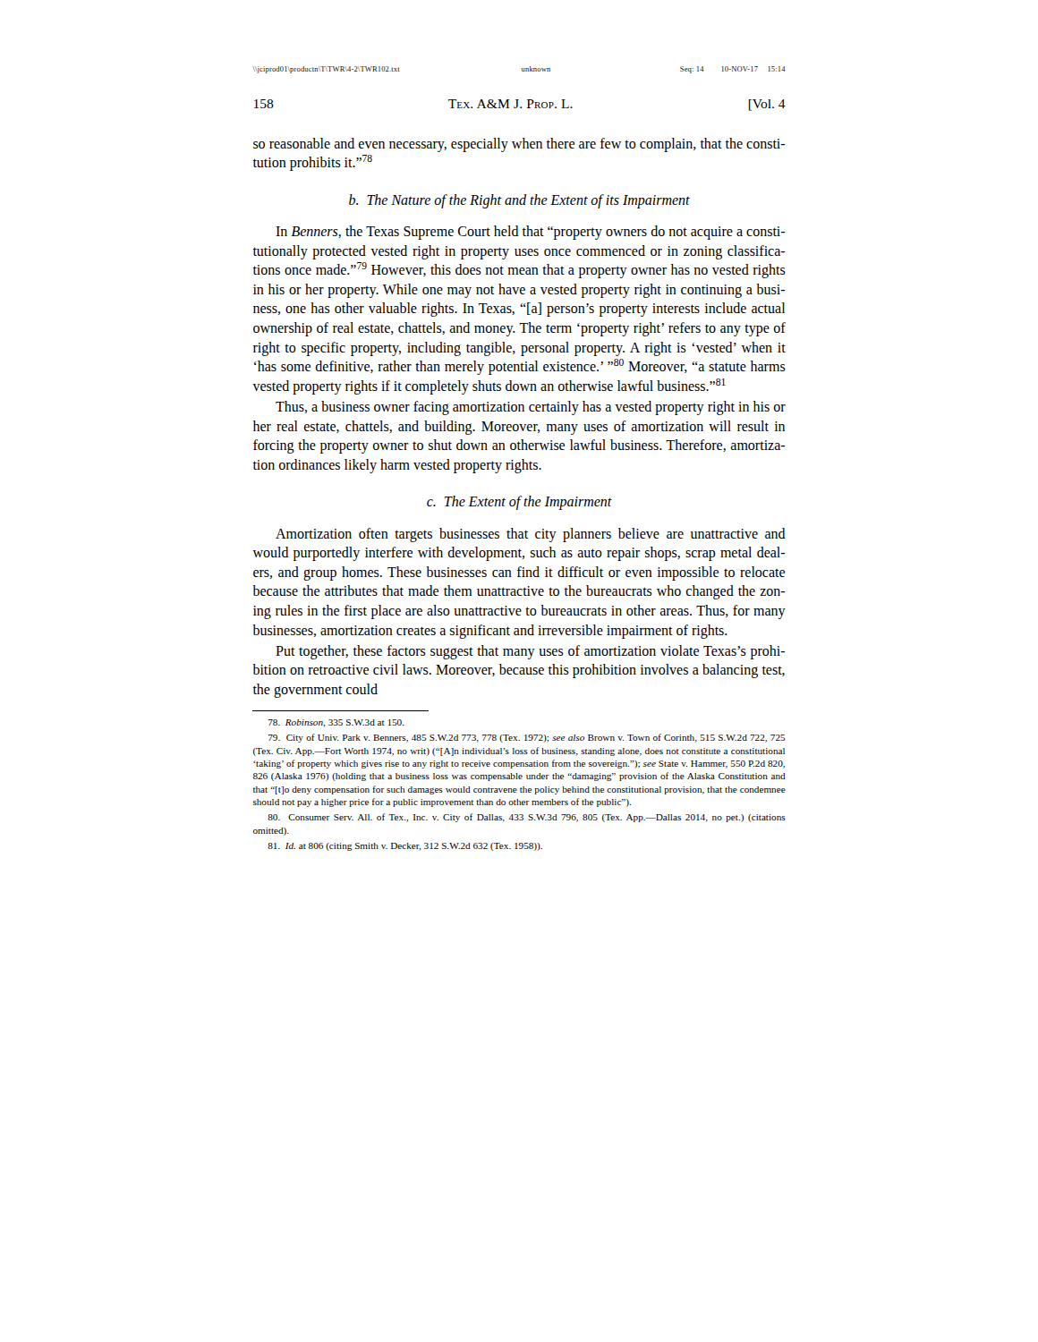\\jciprod01\productn\T\TWR\4-2\TWR102.txt unknown Seq: 14 10-NOV-17 15:14
158 Tex. A&M J. Prop. L. [Vol. 4
so reasonable and even necessary, especially when there are few to complain, that the constitution prohibits it.”78
b. The Nature of the Right and the Extent of its Impairment
In Benners, the Texas Supreme Court held that “property owners do not acquire a constitutionally protected vested right in property uses once commenced or in zoning classifications once made.”79 However, this does not mean that a property owner has no vested rights in his or her property. While one may not have a vested property right in continuing a business, one has other valuable rights. In Texas, “[a] person’s property interests include actual ownership of real estate, chattels, and money. The term ‘property right’ refers to any type of right to specific property, including tangible, personal property. A right is ‘vested’ when it ‘has some definitive, rather than merely potential existence.’ ”80 Moreover, “a statute harms vested property rights if it completely shuts down an otherwise lawful business.”81
Thus, a business owner facing amortization certainly has a vested property right in his or her real estate, chattels, and building. Moreover, many uses of amortization will result in forcing the property owner to shut down an otherwise lawful business. Therefore, amortization ordinances likely harm vested property rights.
c. The Extent of the Impairment
Amortization often targets businesses that city planners believe are unattractive and would purportedly interfere with development, such as auto repair shops, scrap metal dealers, and group homes. These businesses can find it difficult or even impossible to relocate because the attributes that made them unattractive to the bureaucrats who changed the zoning rules in the first place are also unattractive to bureaucrats in other areas. Thus, for many businesses, amortization creates a significant and irreversible impairment of rights.
Put together, these factors suggest that many uses of amortization violate Texas’s prohibition on retroactive civil laws. Moreover, because this prohibition involves a balancing test, the government could
78. Robinson, 335 S.W.3d at 150.
79. City of Univ. Park v. Benners, 485 S.W.2d 773, 778 (Tex. 1972); see also Brown v. Town of Corinth, 515 S.W.2d 722, 725 (Tex. Civ. App.—Fort Worth 1974, no writ) (“[A]n individual’s loss of business, standing alone, does not constitute a constitutional ‘taking’ of property which gives rise to any right to receive compensation from the sovereign.”); see State v. Hammer, 550 P.2d 820, 826 (Alaska 1976) (holding that a business loss was compensable under the “damaging” provision of the Alaska Constitution and that “[t]o deny compensation for such damages would contravene the policy behind the constitutional provision, that the condemnee should not pay a higher price for a public improvement than do other members of the public”).
80. Consumer Serv. All. of Tex., Inc. v. City of Dallas, 433 S.W.3d 796, 805 (Tex. App.—Dallas 2014, no pet.) (citations omitted).
81. Id. at 806 (citing Smith v. Decker, 312 S.W.2d 632 (Tex. 1958)).